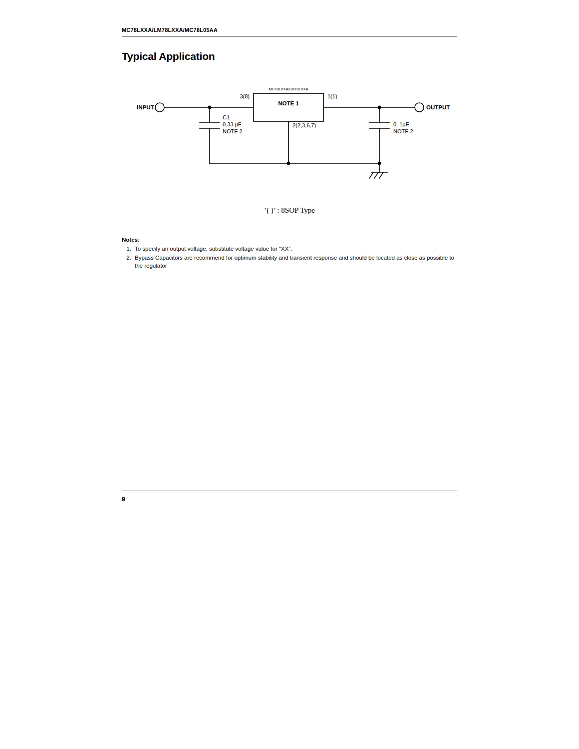MC78LXXA/LM78LXXA/MC78L05AA
Typical Application
INPUT OUTPUT MC78LXXA/LM78LXXA NOTE 1 3(8) 1(1) 2(2,3,6,7) C1 0.33 µF NOTE 2 0. 1µF NOTE 2
’( )’ : 8SOP Type
Notes:
To specify an output voltage, substitute voltage value for “XX”.
Bypass Capacitors are recommend for optimum stability and transient response and should be located as close as possible to the regulator
9